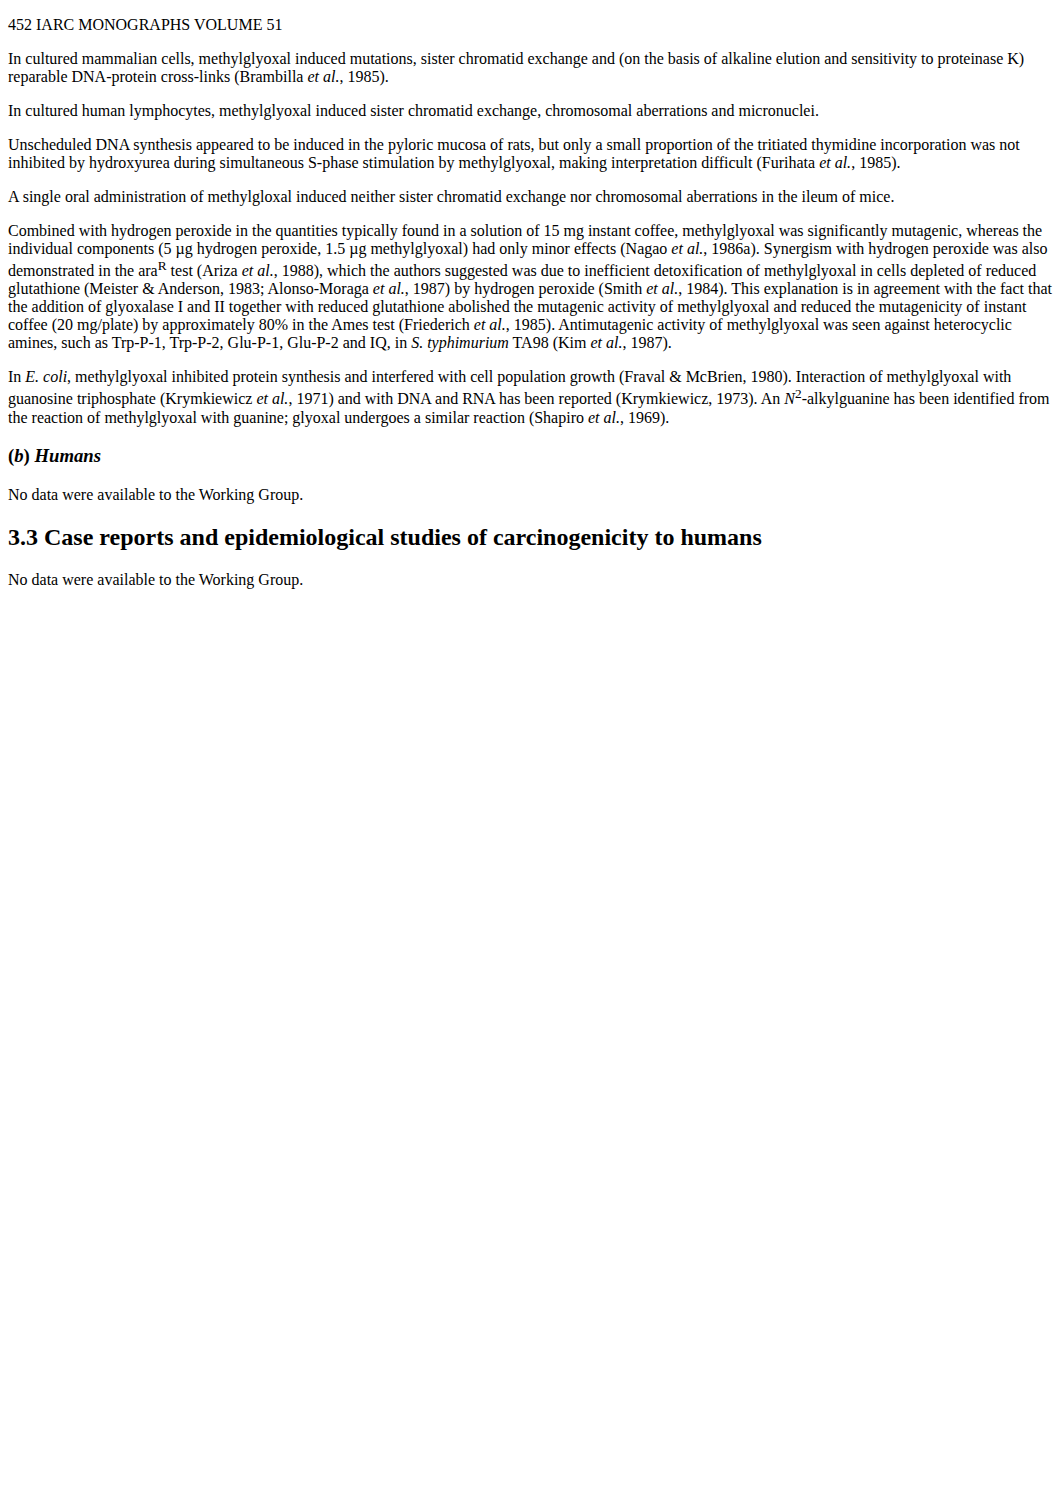452 IARC MONOGRAPHS VOLUME 51
In cultured mammalian cells, methylglyoxal induced mutations, sister chromatid exchange and (on the basis of alkaline elution and sensitivity to proteinase K) reparable DNA-protein cross-links (Brambilla et al., 1985).
In cultured human lymphocytes, methylglyoxal induced sister chromatid exchange, chromosomal aberrations and micronuclei.
Unscheduled DNA synthesis appeared to be induced in the pyloric mucosa of rats, but only a small proportion of the tritiated thymidine incorporation was not inhibited by hydroxyurea during simultaneous S-phase stimulation by methylglyoxal, making interpretation difficult (Furihata et al., 1985).
A single oral administration of methylgloxal induced neither sister chromatid exchange nor chromosomal aberrations in the ileum of mice.
Combined with hydrogen peroxide in the quantities typically found in a solution of 15 mg instant coffee, methylglyoxal was significantly mutagenic, whereas the individual components (5 µg hydrogen peroxide, 1.5 µg methylglyoxal) had only minor effects (Nagao et al., 1986a). Synergism with hydrogen peroxide was also demonstrated in the araR test (Ariza et al., 1988), which the authors suggested was due to inefficient detoxification of methylglyoxal in cells depleted of reduced glutathione (Meister & Anderson, 1983; Alonso-Moraga et al., 1987) by hydrogen peroxide (Smith et al., 1984). This explanation is in agreement with the fact that the addition of glyoxalase I and II together with reduced glutathione abolished the mutagenic activity of methylglyoxal and reduced the mutagenicity of instant coffee (20 mg/plate) by approximately 80% in the Ames test (Friederich et al., 1985). Antimutagenic activity of methylglyoxal was seen against heterocyclic amines, such as Trp-P-1, Trp-P-2, Glu-P-1, Glu-P-2 and IQ, in S. typhimurium TA98 (Kim et al., 1987).
In E. coli, methylglyoxal inhibited protein synthesis and interfered with cell population growth (Fraval & McBrien, 1980). Interaction of methylglyoxal with guanosine triphosphate (Krymkiewicz et al., 1971) and with DNA and RNA has been reported (Krymkiewicz, 1973). An N2-alkylguanine has been identified from the reaction of methylglyoxal with guanine; glyoxal undergoes a similar reaction (Shapiro et al., 1969).
(b) Humans
No data were available to the Working Group.
3.3 Case reports and epidemiological studies of carcinogenicity to humans
No data were available to the Working Group.